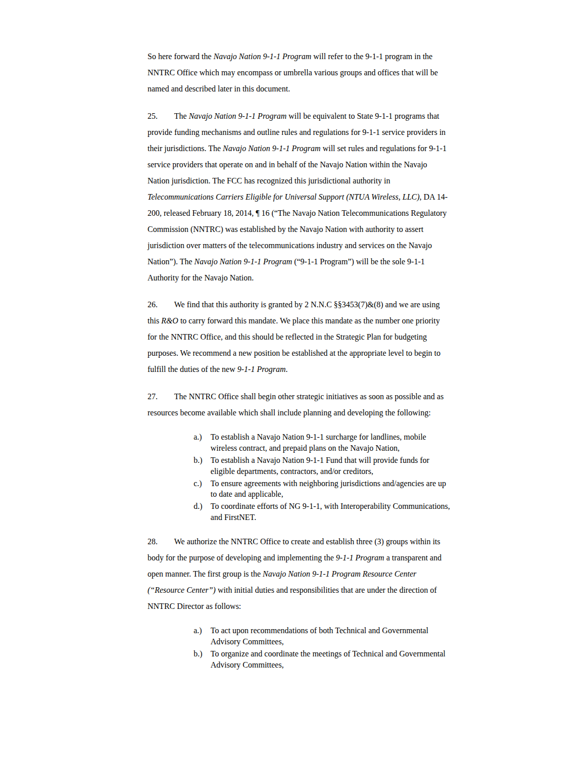So here forward the Navajo Nation 9-1-1 Program will refer to the 9-1-1 program in the NNTRC Office which may encompass or umbrella various groups and offices that will be named and described later in this document.
25. The Navajo Nation 9-1-1 Program will be equivalent to State 9-1-1 programs that provide funding mechanisms and outline rules and regulations for 9-1-1 service providers in their jurisdictions. The Navajo Nation 9-1-1 Program will set rules and regulations for 9-1-1 service providers that operate on and in behalf of the Navajo Nation within the Navajo Nation jurisdiction. The FCC has recognized this jurisdictional authority in Telecommunications Carriers Eligible for Universal Support (NTUA Wireless, LLC), DA 14-200, released February 18, 2014, ¶ 16 (“The Navajo Nation Telecommunications Regulatory Commission (NNTRC) was established by the Navajo Nation with authority to assert jurisdiction over matters of the telecommunications industry and services on the Navajo Nation”). The Navajo Nation 9-1-1 Program (“9-1-1 Program”) will be the sole 9-1-1 Authority for the Navajo Nation.
26. We find that this authority is granted by 2 N.N.C §§3453(7)&(8) and we are using this R&O to carry forward this mandate. We place this mandate as the number one priority for the NNTRC Office, and this should be reflected in the Strategic Plan for budgeting purposes. We recommend a new position be established at the appropriate level to begin to fulfill the duties of the new 9-1-1 Program.
27. The NNTRC Office shall begin other strategic initiatives as soon as possible and as resources become available which shall include planning and developing the following:
a.) To establish a Navajo Nation 9-1-1 surcharge for landlines, mobile wireless contract, and prepaid plans on the Navajo Nation,
b.) To establish a Navajo Nation 9-1-1 Fund that will provide funds for eligible departments, contractors, and/or creditors,
c.) To ensure agreements with neighboring jurisdictions and/agencies are up to date and applicable,
d.) To coordinate efforts of NG 9-1-1, with Interoperability Communications, and FirstNET.
28. We authorize the NNTRC Office to create and establish three (3) groups within its body for the purpose of developing and implementing the 9-1-1 Program a transparent and open manner. The first group is the Navajo Nation 9-1-1 Program Resource Center (“Resource Center”) with initial duties and responsibilities that are under the direction of NNTRC Director as follows:
a.) To act upon recommendations of both Technical and Governmental Advisory Committees,
b.) To organize and coordinate the meetings of Technical and Governmental Advisory Committees,